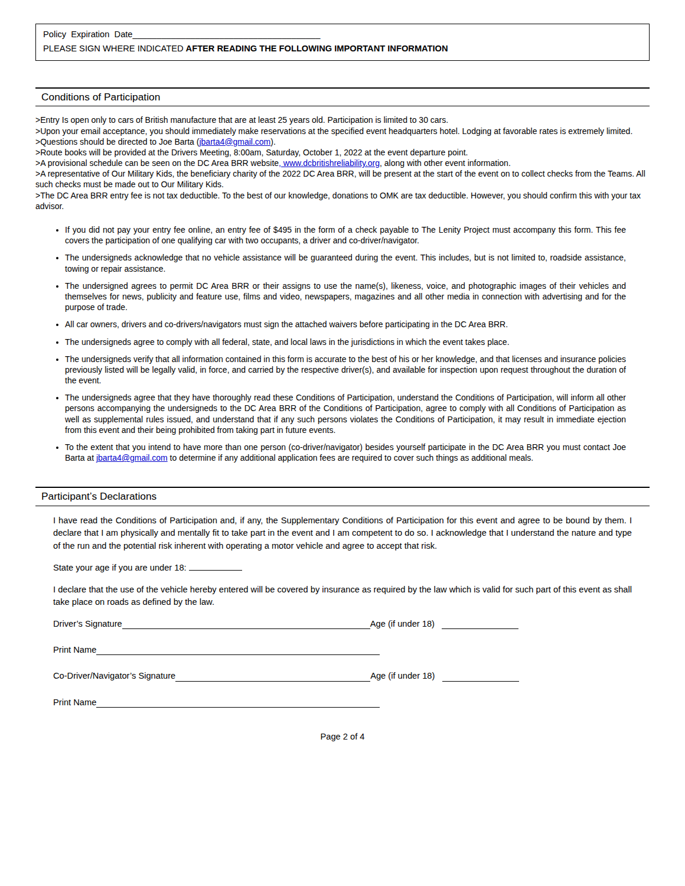Policy Expiration Date_______________________________________
PLEASE SIGN WHERE INDICATED AFTER READING THE FOLLOWING IMPORTANT INFORMATION
Conditions of Participation
>Entry Is open only to cars of British manufacture that are at least 25 years old. Participation is limited to 30 cars.
>Upon your email acceptance, you should immediately make reservations at the specified event headquarters hotel. Lodging at favorable rates is extremely limited.
>Questions should be directed to Joe Barta (jbarta4@gmail.com).
>Route books will be provided at the Drivers Meeting, 8:00am, Saturday, October 1, 2022 at the event departure point.
>A provisional schedule can be seen on the DC Area BRR website, www.dcbritishreliability.org, along with other event information.
>A representative of Our Military Kids, the beneficiary charity of the 2022 DC Area BRR, will be present at the start of the event on to collect checks from the Teams. All such checks must be made out to Our Military Kids.
>The DC Area BRR entry fee is not tax deductible. To the best of our knowledge, donations to OMK are tax deductible. However, you should confirm this with your tax advisor.
If you did not pay your entry fee online, an entry fee of $495 in the form of a check payable to The Lenity Project must accompany this form. This fee covers the participation of one qualifying car with two occupants, a driver and co-driver/navigator.
The undersigneds acknowledge that no vehicle assistance will be guaranteed during the event. This includes, but is not limited to, roadside assistance, towing or repair assistance.
The undersigned agrees to permit DC Area BRR or their assigns to use the name(s), likeness, voice, and photographic images of their vehicles and themselves for news, publicity and feature use, films and video, newspapers, magazines and all other media in connection with advertising and for the purpose of trade.
All car owners, drivers and co-drivers/navigators must sign the attached waivers before participating in the DC Area BRR.
The undersigneds agree to comply with all federal, state, and local laws in the jurisdictions in which the event takes place.
The undersigneds verify that all information contained in this form is accurate to the best of his or her knowledge, and that licenses and insurance policies previously listed will be legally valid, in force, and carried by the respective driver(s), and available for inspection upon request throughout the duration of the event.
The undersigneds agree that they have thoroughly read these Conditions of Participation, understand the Conditions of Participation, will inform all other persons accompanying the undersigneds to the DC Area BRR of the Conditions of Participation, agree to comply with all Conditions of Participation as well as supplemental rules issued, and understand that if any such persons violates the Conditions of Participation, it may result in immediate ejection from this event and their being prohibited from taking part in future events.
To the extent that you intend to have more than one person (co-driver/navigator) besides yourself participate in the DC Area BRR you must contact Joe Barta at jbarta4@gmail.com to determine if any additional application fees are required to cover such things as additional meals.
Participant’s Declarations
I have read the Conditions of Participation and, if any, the Supplementary Conditions of Participation for this event and agree to be bound by them. I declare that I am physically and mentally fit to take part in the event and I am competent to do so. I acknowledge that I understand the nature and type of the run and the potential risk inherent with operating a motor vehicle and agree to accept that risk.
State your age if you are under 18:
I declare that the use of the vehicle hereby entered will be covered by insurance as required by the law which is valid for such part of this event as shall take place on roads as defined by the law.
Driver’s Signature Age (if under 18)
Print Name
Co-Driver/Navigator’s Signature Age (if under 18)
Print Name
Page 2 of 4